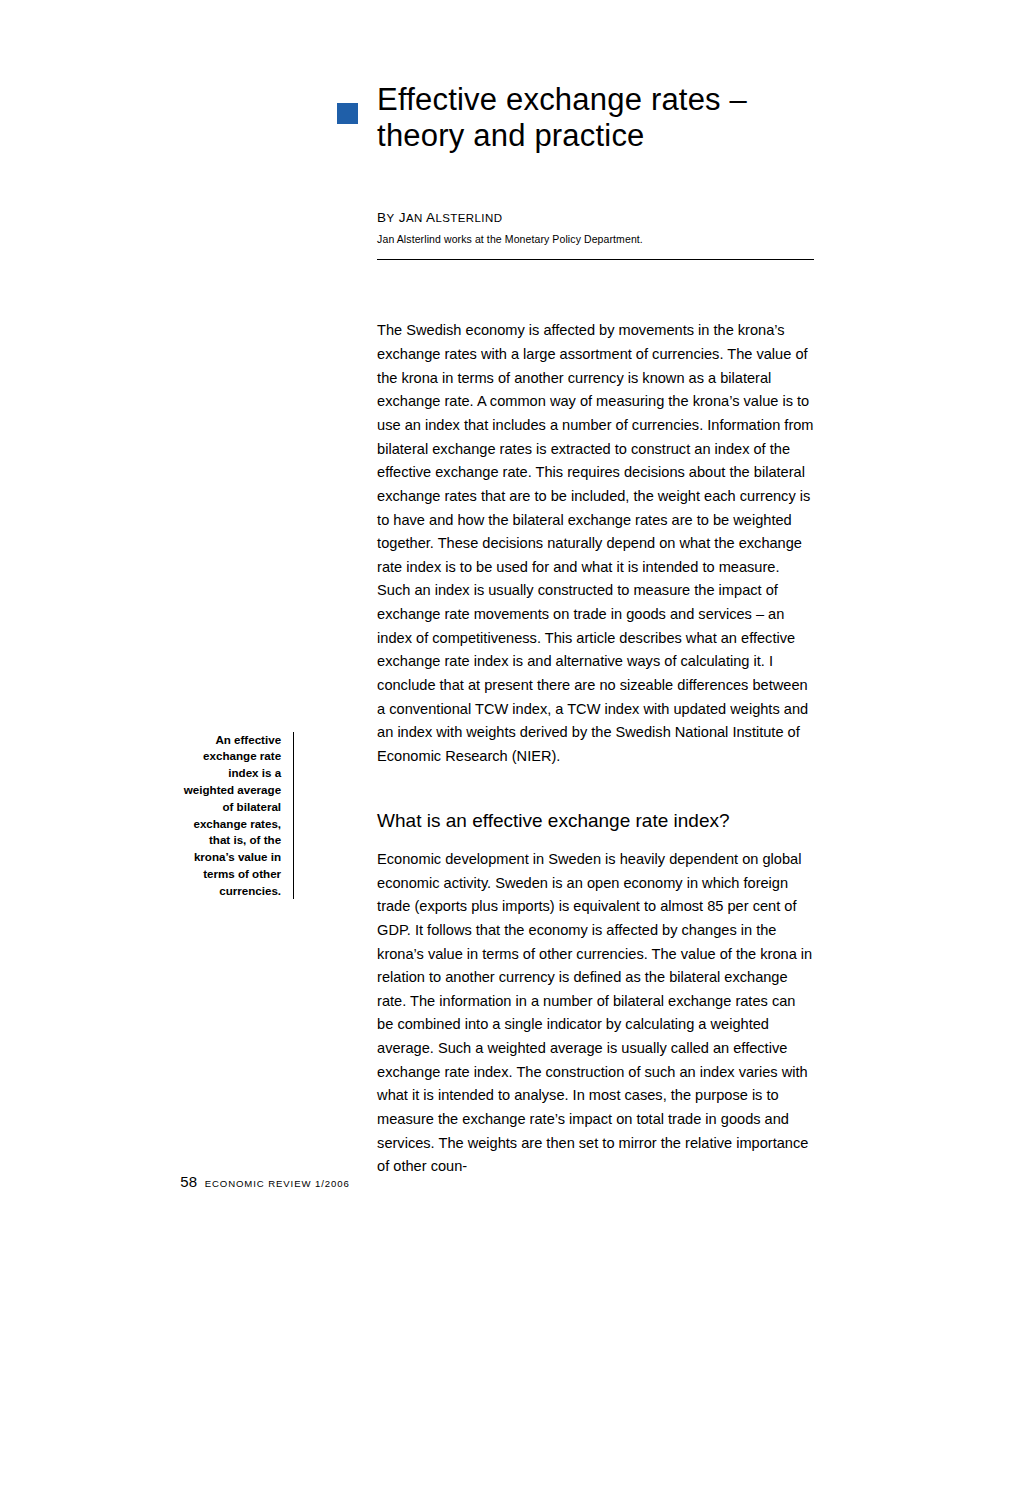Effective exchange rates –
theory and practice
BY JAN ALSTERLIND
Jan Alsterlind works at the Monetary Policy Department.
The Swedish economy is affected by movements in the krona’s exchange rates with a large assortment of currencies. The value of the krona in terms of another currency is known as a bilateral exchange rate. A common way of measuring the krona’s value is to use an index that includes a number of currencies. Information from bilateral exchange rates is extracted to construct an index of the effective exchange rate. This requires decisions about the bilateral exchange rates that are to be included, the weight each currency is to have and how the bilateral exchange rates are to be weighted together. These decisions naturally depend on what the exchange rate index is to be used for and what it is intended to measure. Such an index is usually constructed to measure the impact of exchange rate movements on trade in goods and services – an index of competitiveness. This article describes what an effective exchange rate index is and alternative ways of calculating it. I conclude that at present there are no sizeable differences between a conventional TCW index, a TCW index with updated weights and an index with weights derived by the Swedish National Institute of Economic Research (NIER).
What is an effective exchange rate index?
Economic development in Sweden is heavily dependent on global economic activity. Sweden is an open economy in which foreign trade (exports plus imports) is equivalent to almost 85 per cent of GDP. It follows that the economy is affected by changes in the krona’s value in terms of other currencies. The value of the krona in relation to another currency is defined as the bilateral exchange rate. The information in a number of bilateral exchange rates can be combined into a single indicator by calculating a weighted average. Such a weighted average is usually called an effective exchange rate index. The construction of such an index varies with what it is intended to analyse. In most cases, the purpose is to measure the exchange rate’s impact on total trade in goods and services. The weights are then set to mirror the relative importance of other coun-
An effective exchange rate index is a weighted average of bilateral exchange rates, that is, of the krona’s value in terms of other currencies.
58 ECONOMIC REVIEW 1/2006